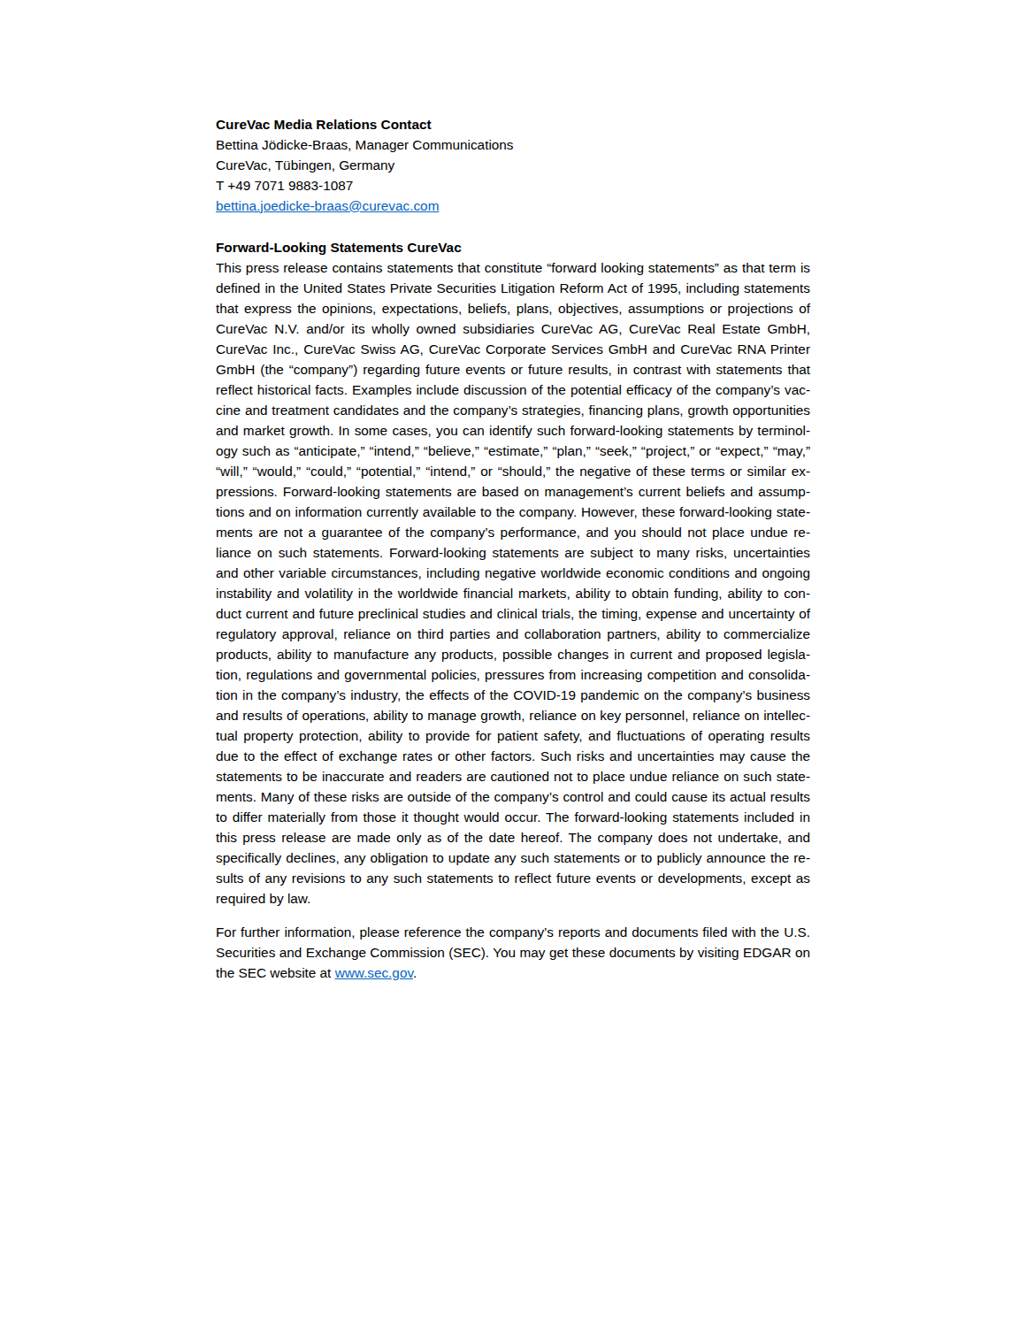CureVac Media Relations Contact
Bettina Jödicke-Braas, Manager Communications
CureVac, Tübingen, Germany
T +49 7071 9883-1087
bettina.joedicke-braas@curevac.com
Forward-Looking Statements CureVac
This press release contains statements that constitute “forward looking statements” as that term is defined in the United States Private Securities Litigation Reform Act of 1995, including statements that express the opinions, expectations, beliefs, plans, objectives, assumptions or projections of CureVac N.V. and/or its wholly owned subsidiaries CureVac AG, CureVac Real Estate GmbH, CureVac Inc., CureVac Swiss AG, CureVac Corporate Services GmbH and CureVac RNA Printer GmbH (the “company”) regarding future events or future results, in contrast with statements that reflect historical facts. Examples include discussion of the potential efficacy of the company’s vaccine and treatment candidates and the company’s strategies, financing plans, growth opportunities and market growth. In some cases, you can identify such forward-looking statements by terminology such as “anticipate,” “intend,” “believe,” “estimate,” “plan,” “seek,” “project,” or “expect,” “may,” “will,” “would,” “could,” “potential,” “intend,” or “should,” the negative of these terms or similar expressions. Forward-looking statements are based on management’s current beliefs and assumptions and on information currently available to the company. However, these forward-looking statements are not a guarantee of the company’s performance, and you should not place undue reliance on such statements. Forward-looking statements are subject to many risks, uncertainties and other variable circumstances, including negative worldwide economic conditions and ongoing instability and volatility in the worldwide financial markets, ability to obtain funding, ability to conduct current and future preclinical studies and clinical trials, the timing, expense and uncertainty of regulatory approval, reliance on third parties and collaboration partners, ability to commercialize products, ability to manufacture any products, possible changes in current and proposed legislation, regulations and governmental policies, pressures from increasing competition and consolidation in the company’s industry, the effects of the COVID-19 pandemic on the company’s business and results of operations, ability to manage growth, reliance on key personnel, reliance on intellectual property protection, ability to provide for patient safety, and fluctuations of operating results due to the effect of exchange rates or other factors. Such risks and uncertainties may cause the statements to be inaccurate and readers are cautioned not to place undue reliance on such statements. Many of these risks are outside of the company’s control and could cause its actual results to differ materially from those it thought would occur. The forward-looking statements included in this press release are made only as of the date hereof. The company does not undertake, and specifically declines, any obligation to update any such statements or to publicly announce the results of any revisions to any such statements to reflect future events or developments, except as required by law.
For further information, please reference the company’s reports and documents filed with the U.S. Securities and Exchange Commission (SEC). You may get these documents by visiting EDGAR on the SEC website at www.sec.gov.